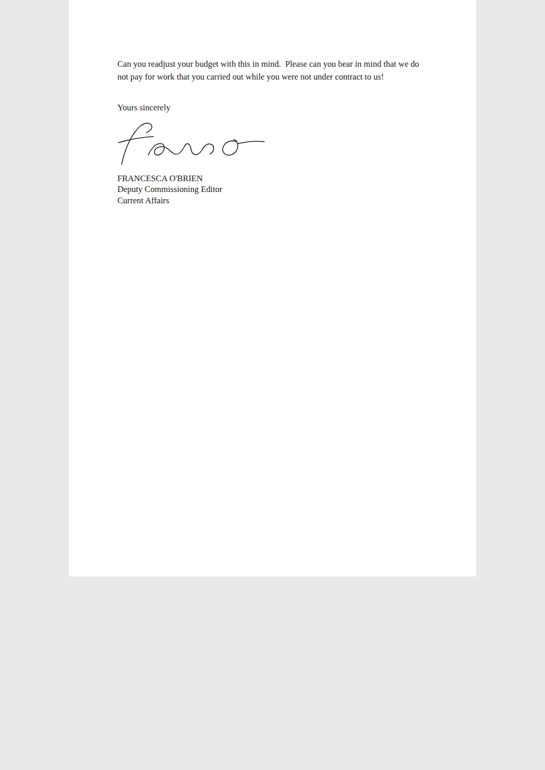Can you readjust your budget with this in mind. Please can you bear in mind that we do not pay for work that you carried out while you were not under contract to us!
Yours sincerely
Francesca O'Brien
Deputy Commissioning Editor
Current Affairs